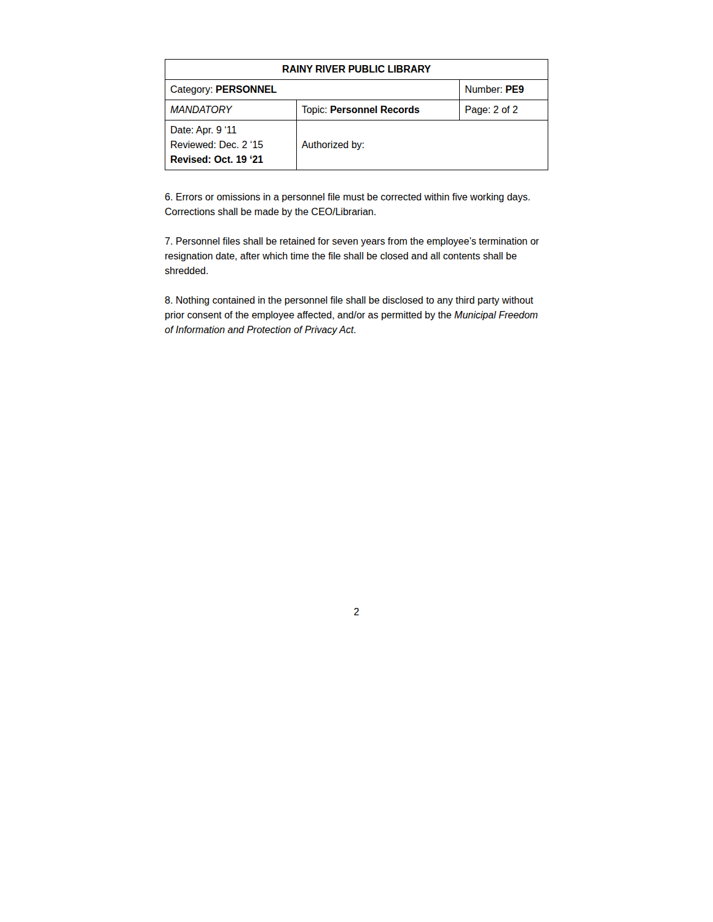| RAINY RIVER PUBLIC LIBRARY |
| Category: PERSONNEL | Number: PE9 |
| MANDATORY | Topic: Personnel Records | Page: 2 of 2 |
| Date: Apr. 9 ‘11 Reviewed: Dec. 2 ‘15 Revised: Oct. 19 ‘21 | Authorized by: |
6. Errors or omissions in a personnel file must be corrected within five working days. Corrections shall be made by the CEO/Librarian.
7. Personnel files shall be retained for seven years from the employee’s termination or resignation date, after which time the file shall be closed and all contents shall be shredded.
8. Nothing contained in the personnel file shall be disclosed to any third party without prior consent of the employee affected, and/or as permitted by the Municipal Freedom of Information and Protection of Privacy Act.
2